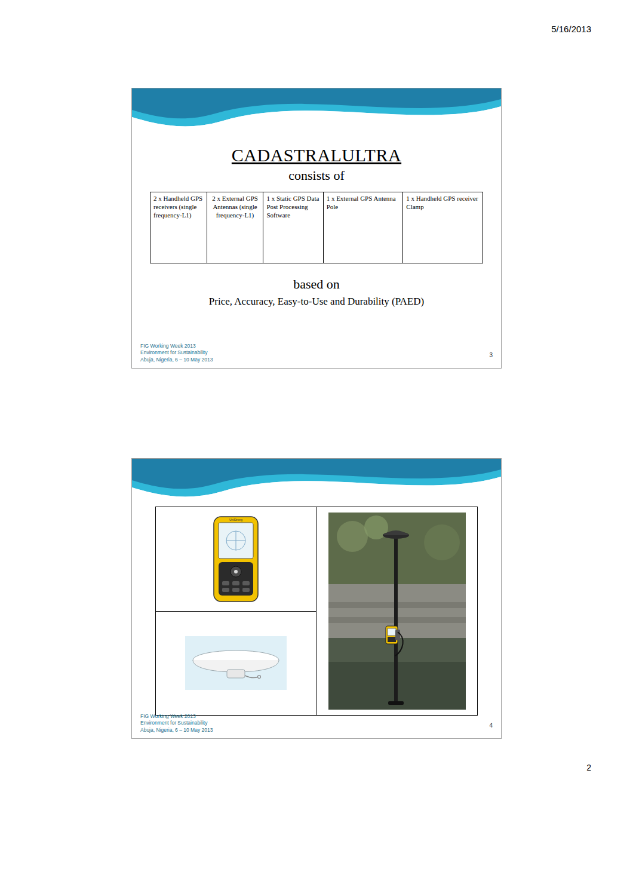5/16/2013
CADASTRALULTRA
consists of
| 2 x Handheld GPS receivers (single frequency-L1) | 2 x External GPS Antennas (single frequency-L1) | 1 x Static GPS Data Post Processing Software | 1 x External GPS Antenna Pole | 1 x Handheld GPS receiver Clamp |
based on
Price, Accuracy, Easy-to-Use and Durability (PAED)
3 FIG Working Week 2013
Environment for Sustainability
Abuja, Nigeria, 6 – 10 May 2013
UniStrong
4 FIG Working Week 2013
Environment for Sustainability
Abuja, Nigeria, 6 – 10 May 2013
2